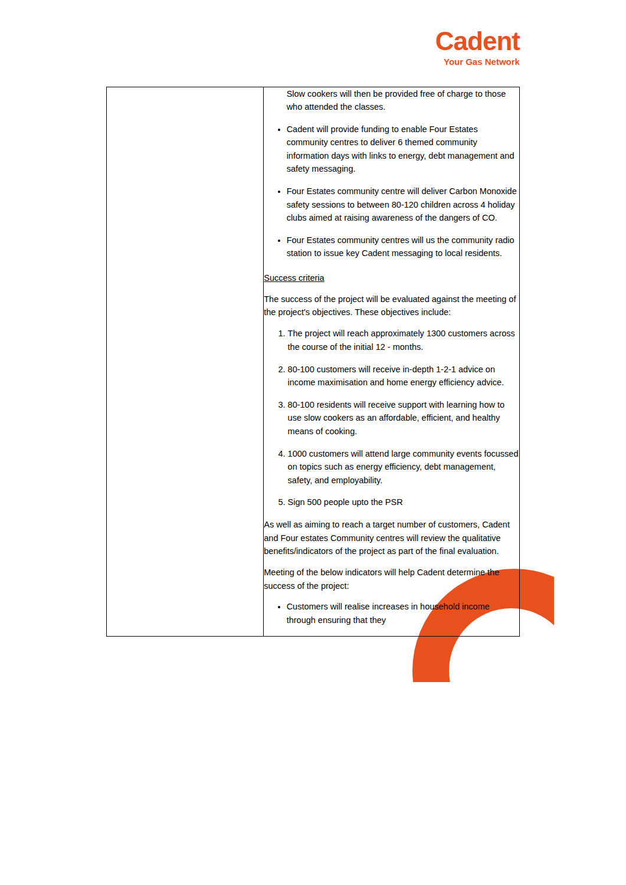Cadent
Your Gas Network
| | Slow cookers will then be provided free of charge to those who attended the classes. Cadent will provide funding to enable Four Estates community centres to deliver 6 themed community information days with links to energy, debt management and safety messaging. Four Estates community centre will deliver Carbon Monoxide safety sessions to between 80-120 children across 4 holiday clubs aimed at raising awareness of the dangers of CO. Four Estates community centres will us the community radio station to issue key Cadent messaging to local residents. Success criteria The success of the project will be evaluated against the meeting of the project's objectives. These objectives include: The project will reach approximately 1300 customers across the course of the initial 12 - months. 80-100 customers will receive in-depth 1-2-1 advice on income maximisation and home energy efficiency advice. 80-100 residents will receive support with learning how to use slow cookers as an affordable, efficient, and healthy means of cooking. 1000 customers will attend large community events focussed on topics such as energy efficiency, debt management, safety, and employability. Sign 500 people upto the PSR As well as aiming to reach a target number of customers, Cadent and Four estates Community centres will review the qualitative benefits/indicators of the project as part of the final evaluation. Meeting of the below indicators will help Cadent determine the success of the project: Customers will realise increases in household income through ensuring that they |